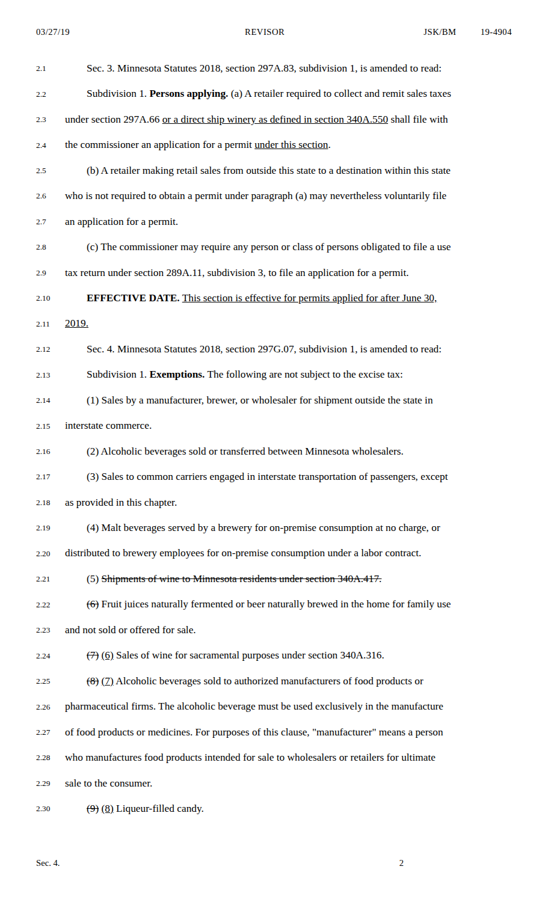03/27/19 REVISOR JSK/BM 19-4904
2.1 Sec. 3. Minnesota Statutes 2018, section 297A.83, subdivision 1, is amended to read:
2.2 Subdivision 1. Persons applying. (a) A retailer required to collect and remit sales taxes
2.3 under section 297A.66 or a direct ship winery as defined in section 340A.550 shall file with
2.4 the commissioner an application for a permit under this section.
2.5 (b) A retailer making retail sales from outside this state to a destination within this state
2.6 who is not required to obtain a permit under paragraph (a) may nevertheless voluntarily file
2.7 an application for a permit.
2.8 (c) The commissioner may require any person or class of persons obligated to file a use
2.9 tax return under section 289A.11, subdivision 3, to file an application for a permit.
2.10 EFFECTIVE DATE. This section is effective for permits applied for after June 30,
2.11 2019.
2.12 Sec. 4. Minnesota Statutes 2018, section 297G.07, subdivision 1, is amended to read:
2.13 Subdivision 1. Exemptions. The following are not subject to the excise tax:
2.14 (1) Sales by a manufacturer, brewer, or wholesaler for shipment outside the state in
2.15 interstate commerce.
2.16 (2) Alcoholic beverages sold or transferred between Minnesota wholesalers.
2.17 (3) Sales to common carriers engaged in interstate transportation of passengers, except
2.18 as provided in this chapter.
2.19 (4) Malt beverages served by a brewery for on-premise consumption at no charge, or
2.20 distributed to brewery employees for on-premise consumption under a labor contract.
2.21 (5) Shipments of wine to Minnesota residents under section 340A.417.
2.22 (6) Fruit juices naturally fermented or beer naturally brewed in the home for family use
2.23 and not sold or offered for sale.
2.24 (7) (6) Sales of wine for sacramental purposes under section 340A.316.
2.25 (8) (7) Alcoholic beverages sold to authorized manufacturers of food products or
2.26 pharmaceutical firms. The alcoholic beverage must be used exclusively in the manufacture
2.27 of food products or medicines. For purposes of this clause, "manufacturer" means a person
2.28 who manufactures food products intended for sale to wholesalers or retailers for ultimate
2.29 sale to the consumer.
2.30 (9) (8) Liqueur-filled candy.
Sec. 4. 2